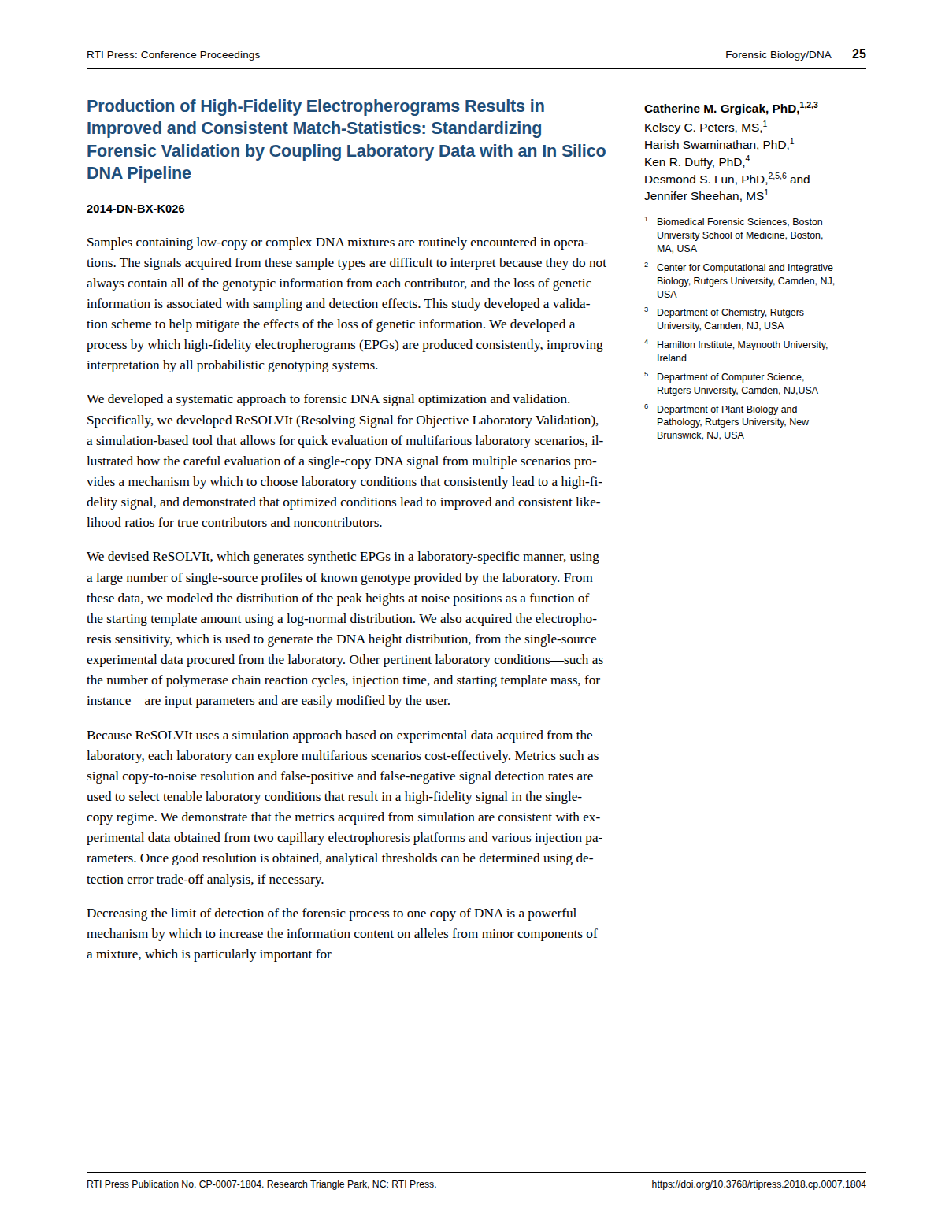RTI Press: Conference Proceedings
Forensic Biology/DNA 25
Production of High-Fidelity Electropherograms Results in Improved and Consistent Match-Statistics: Standardizing Forensic Validation by Coupling Laboratory Data with an In Silico DNA Pipeline
2014-DN-BX-K026
Samples containing low-copy or complex DNA mixtures are routinely encountered in operations. The signals acquired from these sample types are difficult to interpret because they do not always contain all of the genotypic information from each contributor, and the loss of genetic information is associated with sampling and detection effects. This study developed a validation scheme to help mitigate the effects of the loss of genetic information. We developed a process by which high-fidelity electropherograms (EPGs) are produced consistently, improving interpretation by all probabilistic genotyping systems.
We developed a systematic approach to forensic DNA signal optimization and validation. Specifically, we developed ReSOLVIt (Resolving Signal for Objective Laboratory Validation), a simulation-based tool that allows for quick evaluation of multifarious laboratory scenarios, illustrated how the careful evaluation of a single-copy DNA signal from multiple scenarios provides a mechanism by which to choose laboratory conditions that consistently lead to a high-fidelity signal, and demonstrated that optimized conditions lead to improved and consistent likelihood ratios for true contributors and noncontributors.
We devised ReSOLVIt, which generates synthetic EPGs in a laboratory-specific manner, using a large number of single-source profiles of known genotype provided by the laboratory. From these data, we modeled the distribution of the peak heights at noise positions as a function of the starting template amount using a log-normal distribution. We also acquired the electrophoresis sensitivity, which is used to generate the DNA height distribution, from the single-source experimental data procured from the laboratory. Other pertinent laboratory conditions—such as the number of polymerase chain reaction cycles, injection time, and starting template mass, for instance—are input parameters and are easily modified by the user.
Because ReSOLVIt uses a simulation approach based on experimental data acquired from the laboratory, each laboratory can explore multifarious scenarios cost-effectively. Metrics such as signal copy-to-noise resolution and false-positive and false-negative signal detection rates are used to select tenable laboratory conditions that result in a high-fidelity signal in the single-copy regime. We demonstrate that the metrics acquired from simulation are consistent with experimental data obtained from two capillary electrophoresis platforms and various injection parameters. Once good resolution is obtained, analytical thresholds can be determined using detection error trade-off analysis, if necessary.
Decreasing the limit of detection of the forensic process to one copy of DNA is a powerful mechanism by which to increase the information content on alleles from minor components of a mixture, which is particularly important for
Catherine M. Grgicak, PhD,1,2,3 Kelsey C. Peters, MS,1 Harish Swaminathan, PhD,1 Ken R. Duffy, PhD,4 Desmond S. Lun, PhD,2,5,6 and Jennifer Sheehan, MS1
Biomedical Forensic Sciences, Boston University School of Medicine, Boston, MA, USA
Center for Computational and Integrative Biology, Rutgers University, Camden, NJ, USA
Department of Chemistry, Rutgers University, Camden, NJ, USA
Hamilton Institute, Maynooth University, Ireland
Department of Computer Science, Rutgers University, Camden, NJ,USA
Department of Plant Biology and Pathology, Rutgers University, New Brunswick, NJ, USA
RTI Press Publication No. CP-0007-1804. Research Triangle Park, NC: RTI Press.
https://doi.org/10.3768/rtipress.2018.cp.0007.1804